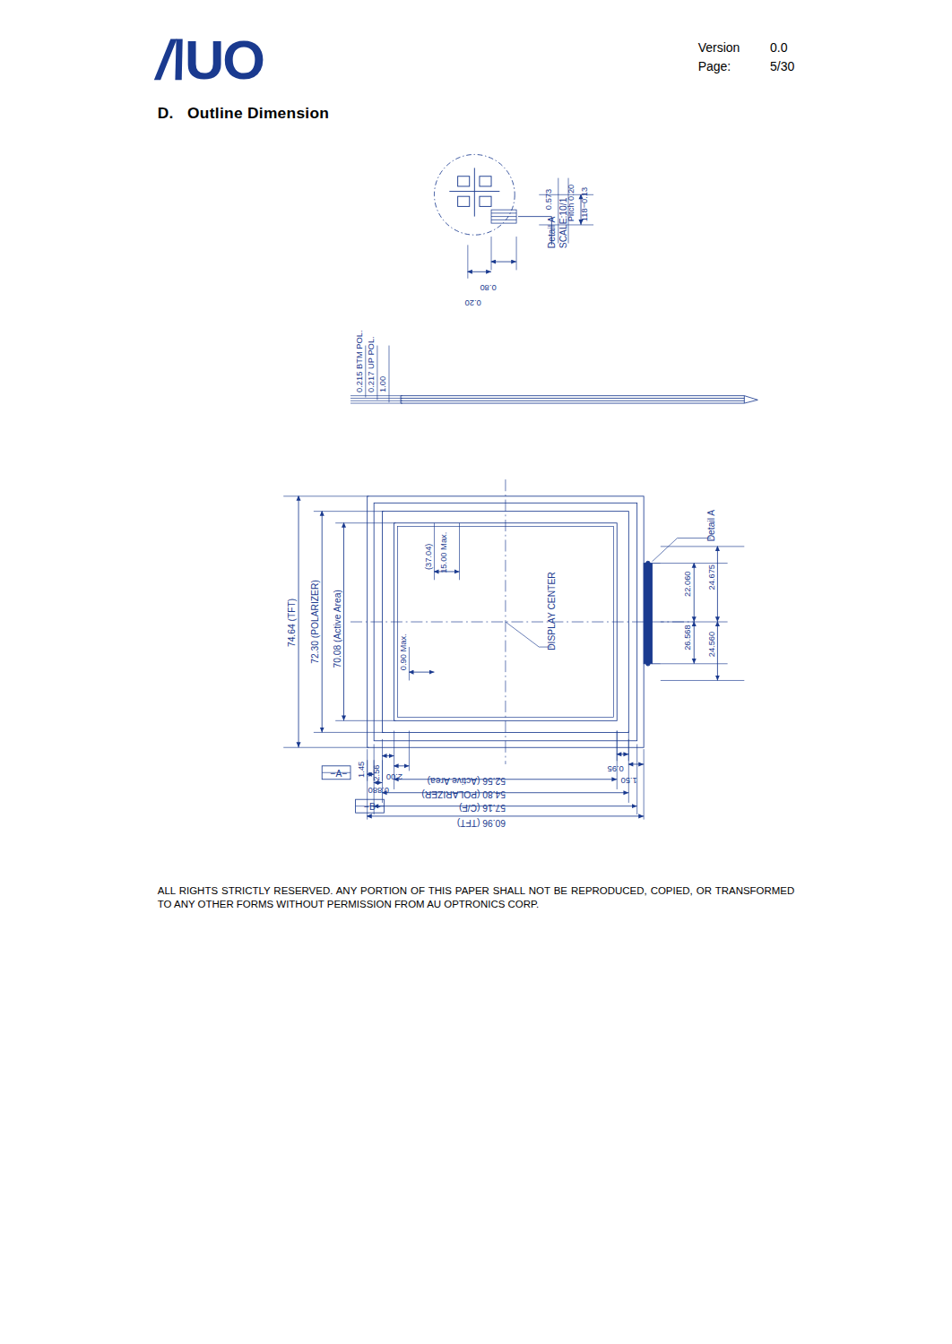/\UO
| Version | 0.0 |
| Page: | 5/30 |
D. Outline Dimension
Detail A SCALE:10/1 0.80 0.20 118−0.13 Pitch 0.20 0.573 0.215 BTM POL. 0.217 UP POL. 1.00 74.64 (TFT) 72.30 (POLARIZER) 70.08 (Active Area) (37.04) 15.00 Max. 0.90 Max. DISPLAY CENTER Detail A 22.060 24.675 26.568 24.560 52.56 (Active Area) 54.80 (POLARIZER) 57.16 (C/F) 60.96 (TFT) 2.00 0.880 0.95 1.50 1.45 2.56 −A− −B−
ALL RIGHTS STRICTLY RESERVED. ANY PORTION OF THIS PAPER SHALL NOT BE REPRODUCED, COPIED, OR TRANSFORMED TO ANY OTHER FORMS WITHOUT PERMISSION FROM AU OPTRONICS CORP.